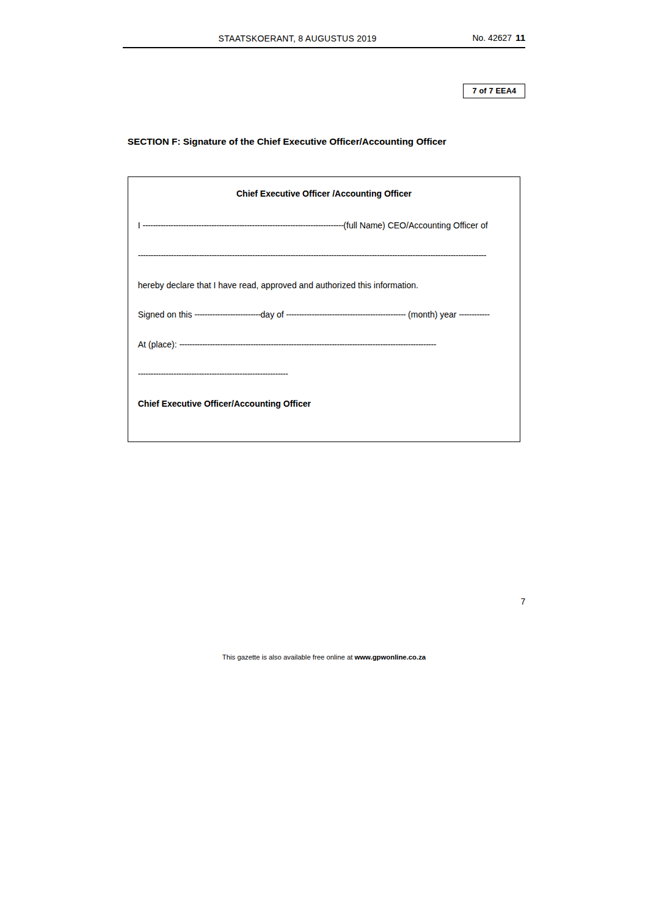STAATSKOERANT, 8 AUGUSTUS 2019
No. 4262711
7 of 7 EEA4
SECTION F: Signature of the Chief Executive Officer/Accounting Officer
Chief Executive Officer /Accounting Officer
I -------------------------------------------------------------------------------(full Name) CEO/Accounting Officer of
-----------------------------------------------------------------------------------------------------------------------------------------
hereby declare that I have read, approved and authorized this information.
Signed on this --------------------------day of ----------------------------------------------- (month) year ------------
At (place): -----------------------------------------------------------------------------------------------------
-----------------------------------------------------------
Chief Executive Officer/Accounting Officer
7
This gazette is also available free online at www.gpwonline.co.za